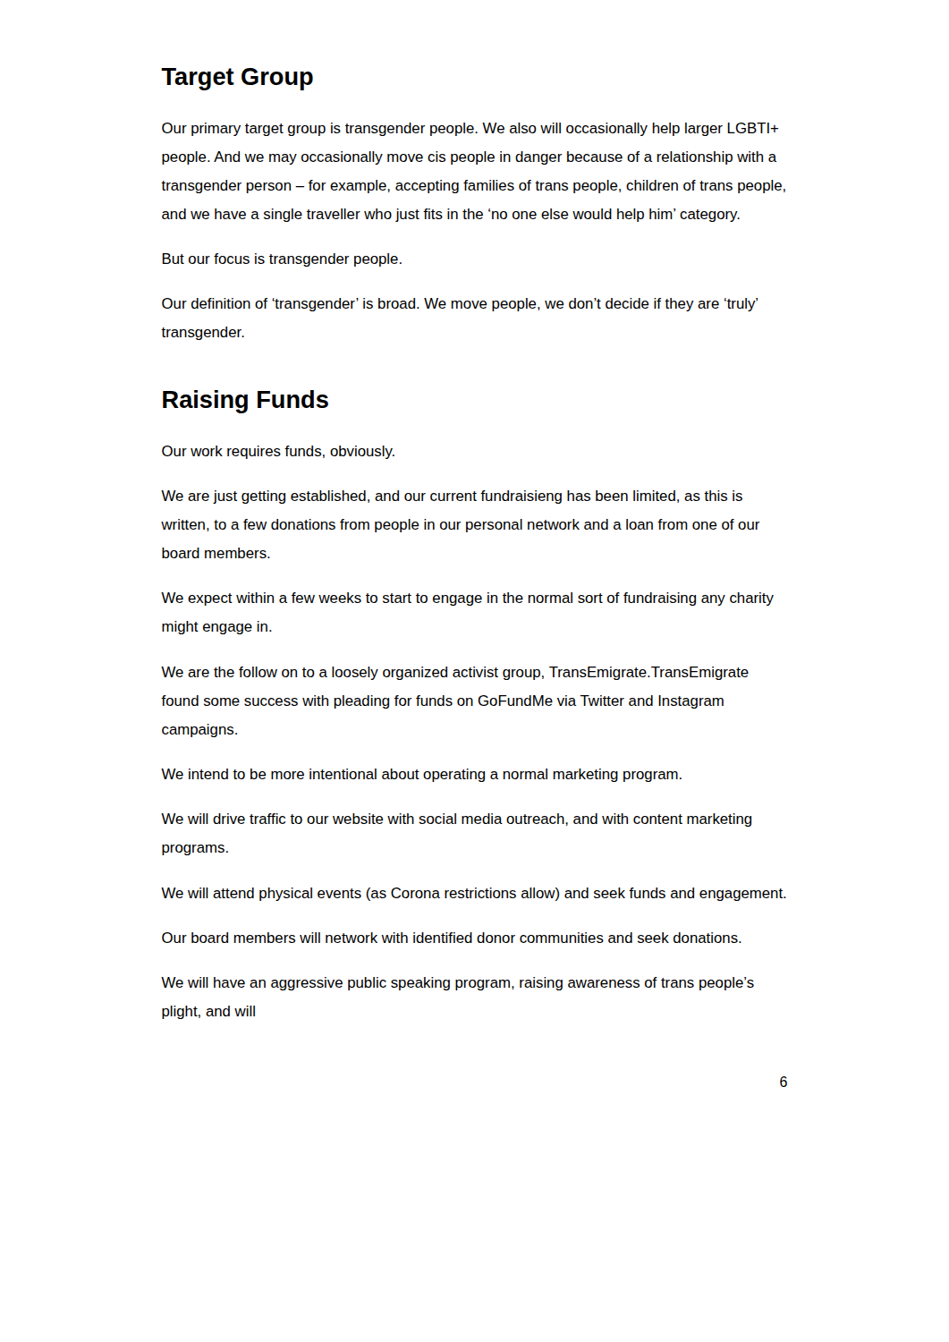Target Group
Our primary target group is transgender people. We also will occasionally help larger LGBTI+ people. And we may occasionally move cis people in danger because of a relationship with a transgender person – for example, accepting families of trans people, children of trans people, and we have a single traveller who just fits in the ‘no one else would help him’ category.
But our focus is transgender people.
Our definition of ‘transgender’ is broad. We move people, we don’t decide if they are ‘truly’ transgender.
Raising Funds
Our work requires funds, obviously.
We are just getting established, and our current fundraisieng has been limited, as this is written, to a few donations from people in our personal network and a loan from one of our board members.
We expect within a few weeks to start to engage in the normal sort of fundraising any charity might engage in.
We are the follow on to a loosely organized activist group, TransEmigrate.TransEmigrate found some success with pleading for funds on GoFundMe via Twitter and Instagram campaigns.
We intend to be more intentional about operating a normal marketing program.
We will drive traffic to our website with social media outreach, and with content marketing programs.
We will attend physical events (as Corona restrictions allow) and seek funds and engagement.
Our board members will network with identified donor communities and seek donations.
We will have an aggressive public speaking program, raising awareness of trans people’s plight, and will
6